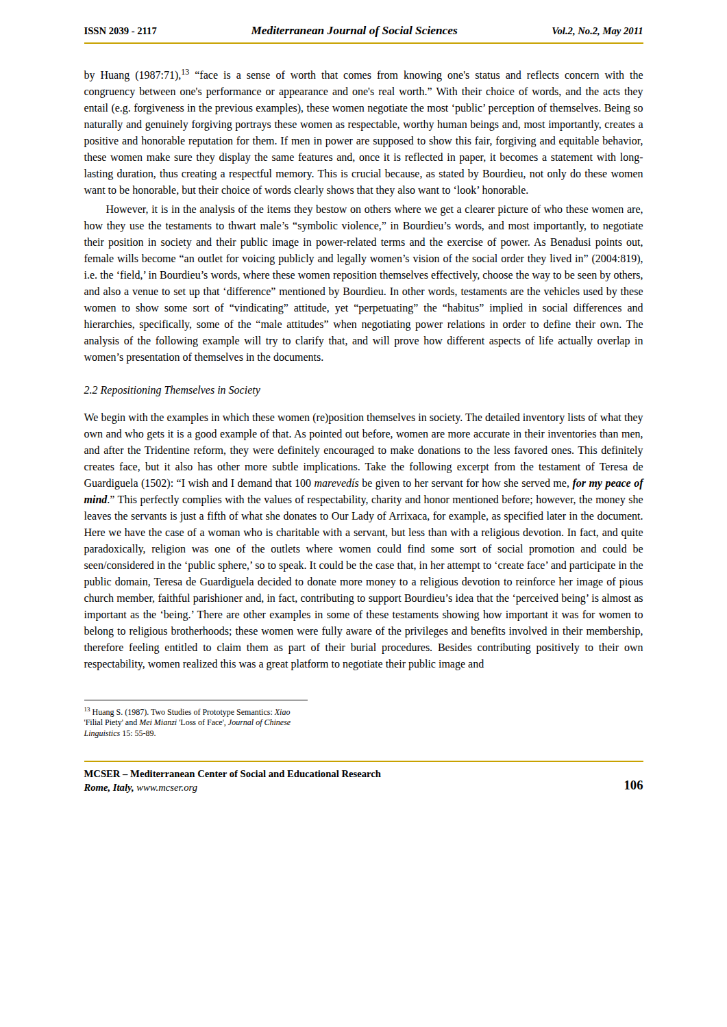ISSN 2039 - 2117 Mediterranean Journal of Social Sciences Vol.2, No.2, May 2011
by Huang (1987:71),13 “face is a sense of worth that comes from knowing one's status and reflects concern with the congruency between one's performance or appearance and one's real worth.” With their choice of words, and the acts they entail (e.g. forgiveness in the previous examples), these women negotiate the most ‘public’ perception of themselves. Being so naturally and genuinely forgiving portrays these women as respectable, worthy human beings and, most importantly, creates a positive and honorable reputation for them. If men in power are supposed to show this fair, forgiving and equitable behavior, these women make sure they display the same features and, once it is reflected in paper, it becomes a statement with long-lasting duration, thus creating a respectful memory. This is crucial because, as stated by Bourdieu, not only do these women want to be honorable, but their choice of words clearly shows that they also want to ‘look’ honorable.
However, it is in the analysis of the items they bestow on others where we get a clearer picture of who these women are, how they use the testaments to thwart male’s “symbolic violence,” in Bourdieu’s words, and most importantly, to negotiate their position in society and their public image in power-related terms and the exercise of power. As Benadusi points out, female wills become “an outlet for voicing publicly and legally women’s vision of the social order they lived in” (2004:819), i.e. the ‘field,’ in Bourdieu’s words, where these women reposition themselves effectively, choose the way to be seen by others, and also a venue to set up that ‘difference” mentioned by Bourdieu. In other words, testaments are the vehicles used by these women to show some sort of “vindicating” attitude, yet “perpetuating” the “habitus” implied in social differences and hierarchies, specifically, some of the “male attitudes” when negotiating power relations in order to define their own. The analysis of the following example will try to clarify that, and will prove how different aspects of life actually overlap in women’s presentation of themselves in the documents.
2.2 Repositioning Themselves in Society
We begin with the examples in which these women (re)position themselves in society. The detailed inventory lists of what they own and who gets it is a good example of that. As pointed out before, women are more accurate in their inventories than men, and after the Tridentine reform, they were definitely encouraged to make donations to the less favored ones. This definitely creates face, but it also has other more subtle implications. Take the following excerpt from the testament of Teresa de Guardiguela (1502): “I wish and I demand that 100 marevedís be given to her servant for how she served me, for my peace of mind.” This perfectly complies with the values of respectability, charity and honor mentioned before; however, the money she leaves the servants is just a fifth of what she donates to Our Lady of Arrixaca, for example, as specified later in the document. Here we have the case of a woman who is charitable with a servant, but less than with a religious devotion. In fact, and quite paradoxically, religion was one of the outlets where women could find some sort of social promotion and could be seen/considered in the ‘public sphere,’ so to speak. It could be the case that, in her attempt to ‘create face’ and participate in the public domain, Teresa de Guardiguela decided to donate more money to a religious devotion to reinforce her image of pious church member, faithful parishioner and, in fact, contributing to support Bourdieu’s idea that the ‘perceived being’ is almost as important as the ‘being.’ There are other examples in some of these testaments showing how important it was for women to belong to religious brotherhoods; these women were fully aware of the privileges and benefits involved in their membership, therefore feeling entitled to claim them as part of their burial procedures. Besides contributing positively to their own respectability, women realized this was a great platform to negotiate their public image and
13 Huang S. (1987). Two Studies of Prototype Semantics: Xiao 'Filial Piety' and Mei Mianzi 'Loss of Face', Journal of Chinese Linguistics 15: 55-89.
MCSER – Mediterranean Center of Social and Educational Research
Rome, Italy, www.mcser.org
106